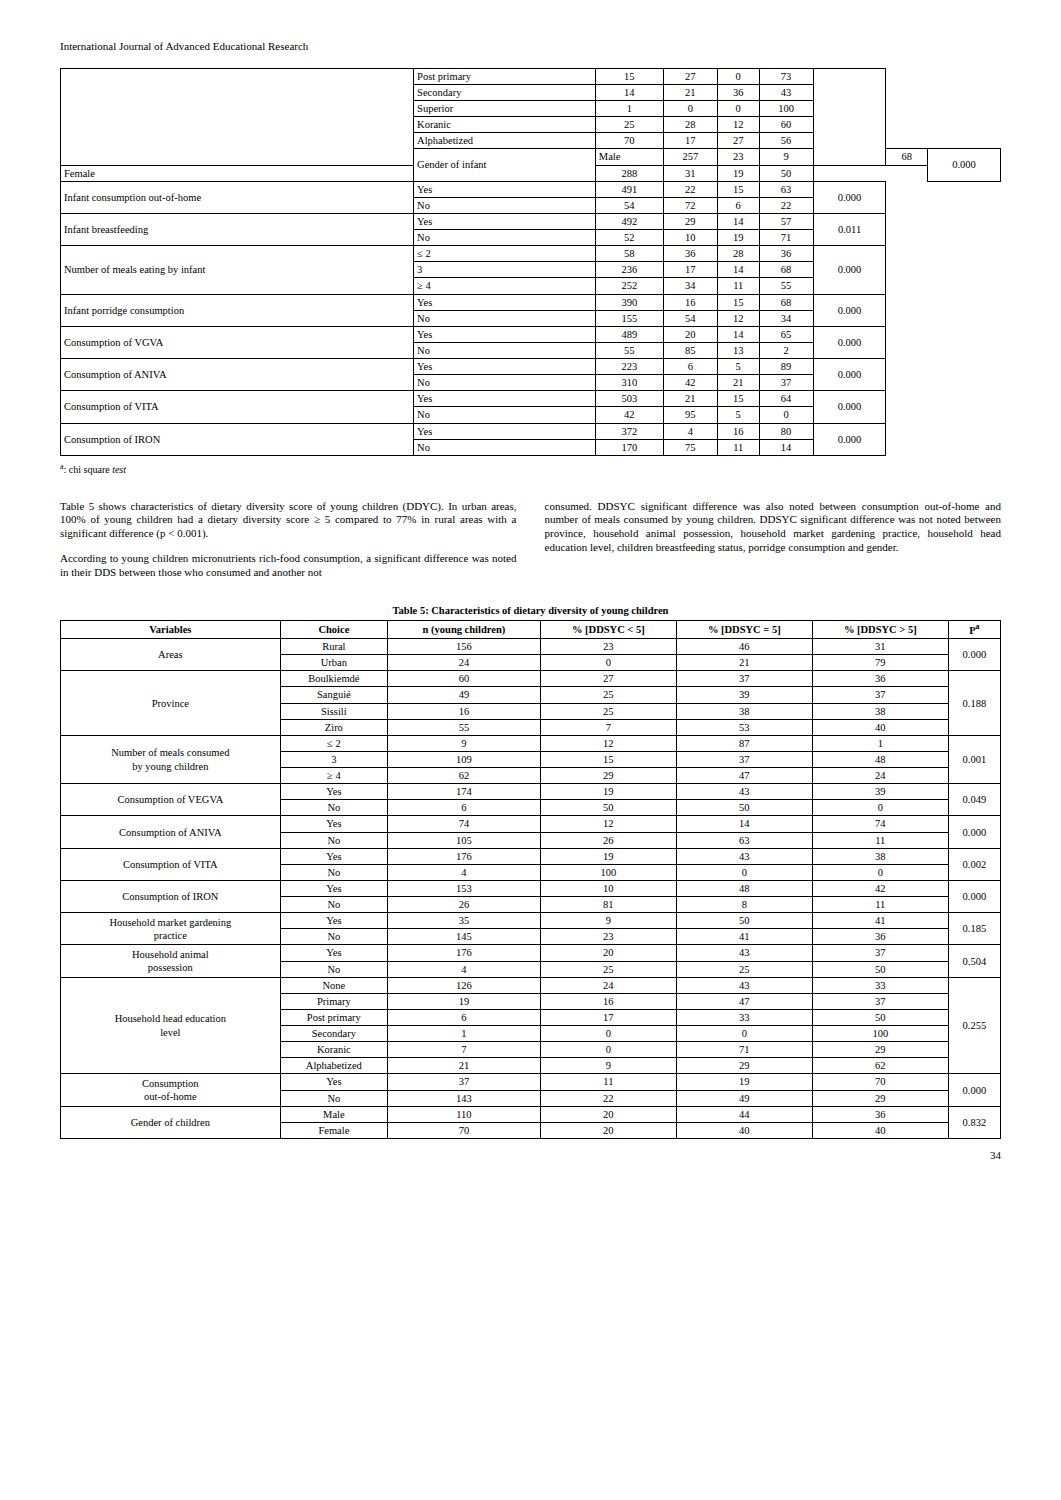International Journal of Advanced Educational Research
| | Post primary | 15 | 27 | 0 | 73 | |
| Secondary | 14 | 21 | 36 | 43 |
| Superior | 1 | 0 | 0 | 100 |
| Koranic | 25 | 28 | 12 | 60 |
| Alphabetized | 70 | 17 | 27 | 56 |
| Gender of infant | Male | 257 | 23 | 9 | 68 | 0.000 |
| Female | 288 | 31 | 19 | 50 |
| Infant consumption out-of-home | Yes | 491 | 22 | 15 | 63 | 0.000 |
| No | 54 | 72 | 6 | 22 |
| Infant breastfeeding | Yes | 492 | 29 | 14 | 57 | 0.011 |
| No | 52 | 10 | 19 | 71 |
| Number of meals eating by infant | ≤ 2 | 58 | 36 | 28 | 36 | 0.000 |
| 3 | 236 | 17 | 14 | 68 |
| ≥ 4 | 252 | 34 | 11 | 55 |
| Infant porridge consumption | Yes | 390 | 16 | 15 | 68 | 0.000 |
| No | 155 | 54 | 12 | 34 |
| Consumption of VGVA | Yes | 489 | 20 | 14 | 65 | 0.000 |
| No | 55 | 85 | 13 | 2 |
| Consumption of ANIVA | Yes | 223 | 6 | 5 | 89 | 0.000 |
| No | 310 | 42 | 21 | 37 |
| Consumption of VITA | Yes | 503 | 21 | 15 | 64 | 0.000 |
| No | 42 | 95 | 5 | 0 |
| Consumption of IRON | Yes | 372 | 4 | 16 | 80 | 0.000 |
| No | 170 | 75 | 11 | 14 |
a: chi square test
Table 5 shows characteristics of dietary diversity score of young children (DDYC). In urban areas, 100% of young children had a dietary diversity score ≥ 5 compared to 77% in rural areas with a significant difference (p < 0.001).
According to young children micronutrients rich-food consumption, a significant difference was noted in their DDS between those who consumed and another not
consumed. DDSYC significant difference was also noted between consumption out-of-home and number of meals consumed by young children. DDSYC significant difference was not noted between province, household animal possession, household market gardening practice, household head education level, children breastfeeding status, porridge consumption and gender.
Table 5: Characteristics of dietary diversity of young children
| Variables | Choice | n (young children) | % [DDSYC < 5] | % [DDSYC = 5] | % [DDSYC > 5] | P a |
| --- | --- | --- | --- | --- | --- | --- |
| Areas | Rural | 156 | 23 | 46 | 31 | 0.000 |
| Urban | 24 | 0 | 21 | 79 |
| Province | Boulkiemdé | 60 | 27 | 37 | 36 | 0.188 |
| Sanguié | 49 | 25 | 39 | 37 |
| Sissili | 16 | 25 | 38 | 38 |
| Ziro | 55 | 7 | 53 | 40 |
| Number of meals consumed by young children | ≤ 2 | 9 | 12 | 87 | 1 | 0.001 |
| 3 | 109 | 15 | 37 | 48 |
| ≥ 4 | 62 | 29 | 47 | 24 |
| Consumption of VEGVA | Yes | 174 | 19 | 43 | 39 | 0.049 |
| No | 6 | 50 | 50 | 0 |
| Consumption of ANIVA | Yes | 74 | 12 | 14 | 74 | 0.000 |
| No | 105 | 26 | 63 | 11 |
| Consumption of VITA | Yes | 176 | 19 | 43 | 38 | 0.002 |
| No | 4 | 100 | 0 | 0 |
| Consumption of IRON | Yes | 153 | 10 | 48 | 42 | 0.000 |
| No | 26 | 81 | 8 | 11 |
| Household market gardening practice | Yes | 35 | 9 | 50 | 41 | 0.185 |
| No | 145 | 23 | 41 | 36 |
| Household animal possession | Yes | 176 | 20 | 43 | 37 | 0.504 |
| No | 4 | 25 | 25 | 50 |
| Household head education level | None | 126 | 24 | 43 | 33 | 0.255 |
| Primary | 19 | 16 | 47 | 37 |
| Post primary | 6 | 17 | 33 | 50 |
| Secondary | 1 | 0 | 0 | 100 |
| Koranic | 7 | 0 | 71 | 29 |
| Alphabetized | 21 | 9 | 29 | 62 |
| Consumption out-of-home | Yes | 37 | 11 | 19 | 70 | 0.000 |
| No | 143 | 22 | 49 | 29 |
| Gender of children | Male | 110 | 20 | 44 | 36 | 0.832 |
| Female | 70 | 20 | 40 | 40 |
34